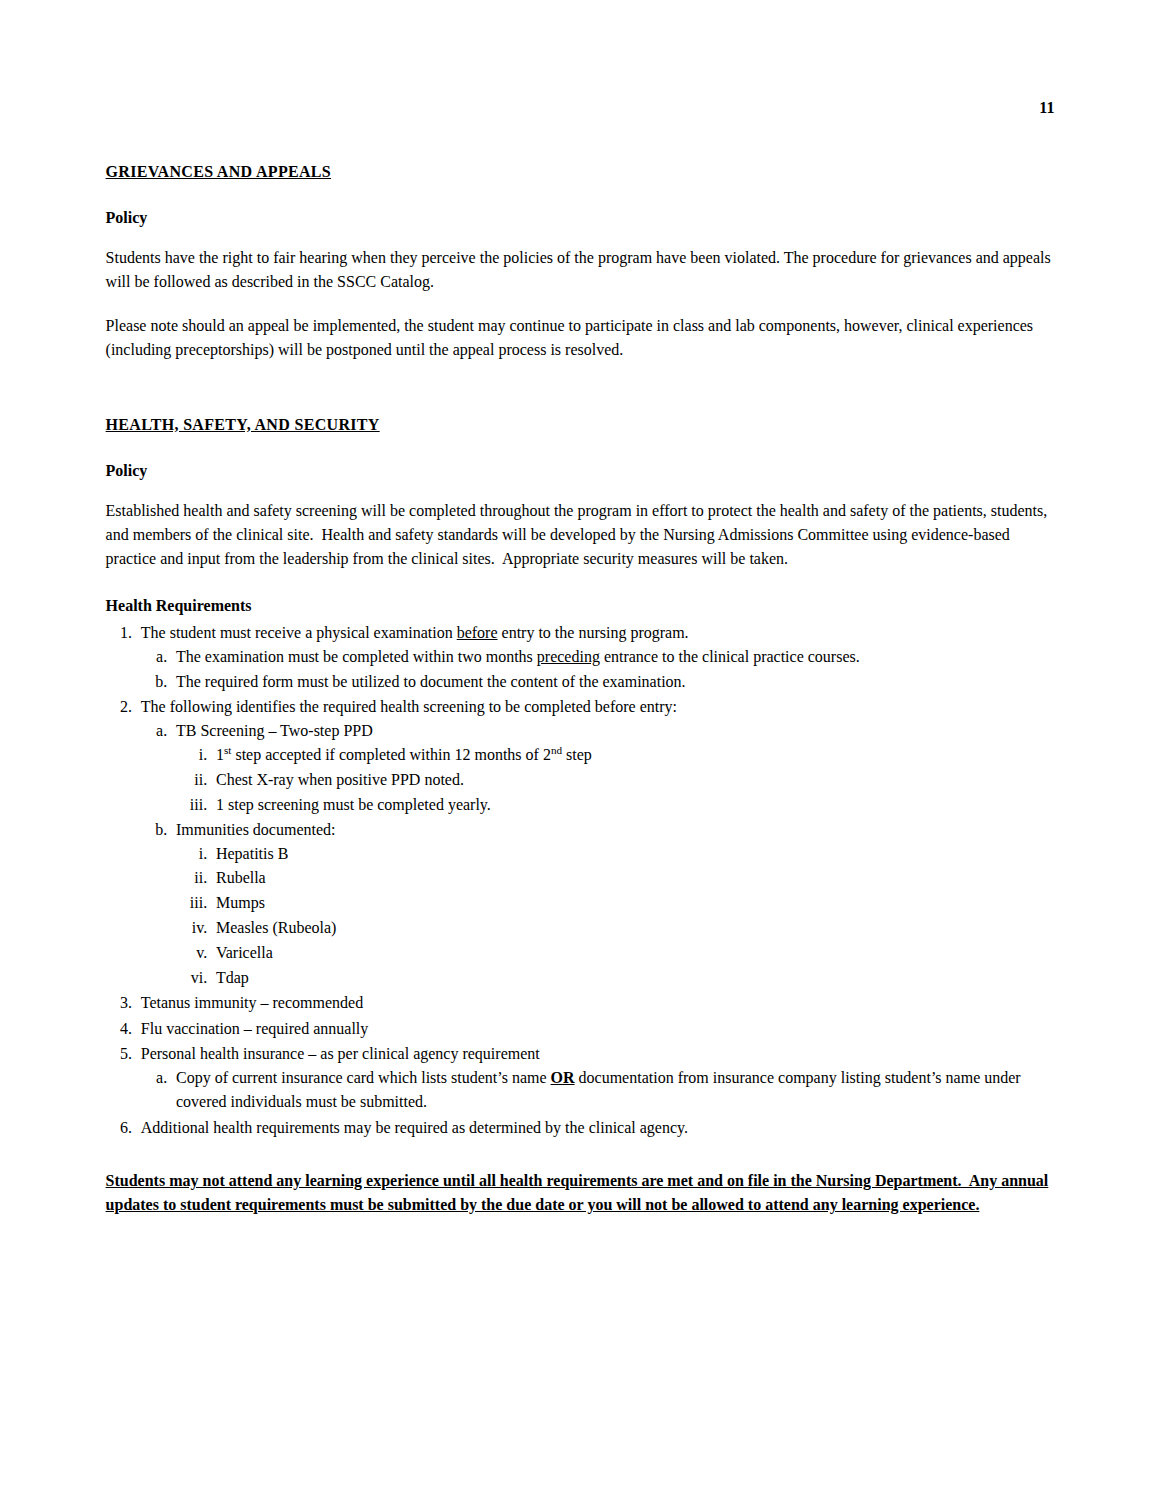11
GRIEVANCES AND APPEALS
Policy
Students have the right to fair hearing when they perceive the policies of the program have been violated. The procedure for grievances and appeals will be followed as described in the SSCC Catalog.
Please note should an appeal be implemented, the student may continue to participate in class and lab components, however, clinical experiences (including preceptorships) will be postponed until the appeal process is resolved.
HEALTH, SAFETY, AND SECURITY
Policy
Established health and safety screening will be completed throughout the program in effort to protect the health and safety of the patients, students, and members of the clinical site. Health and safety standards will be developed by the Nursing Admissions Committee using evidence-based practice and input from the leadership from the clinical sites. Appropriate security measures will be taken.
Health Requirements
The student must receive a physical examination before entry to the nursing program.
The examination must be completed within two months preceding entrance to the clinical practice courses.
The required form must be utilized to document the content of the examination.
The following identifies the required health screening to be completed before entry:
TB Screening – Two-step PPD
1st step accepted if completed within 12 months of 2nd step
Chest X-ray when positive PPD noted.
1 step screening must be completed yearly.
Immunities documented:
Hepatitis B
Rubella
Mumps
Measles (Rubeola)
Varicella
Tdap
Tetanus immunity – recommended
Flu vaccination – required annually
Personal health insurance – as per clinical agency requirement
Copy of current insurance card which lists student’s name OR documentation from insurance company listing student’s name under covered individuals must be submitted.
Additional health requirements may be required as determined by the clinical agency.
Students may not attend any learning experience until all health requirements are met and on file in the Nursing Department. Any annual updates to student requirements must be submitted by the due date or you will not be allowed to attend any learning experience.